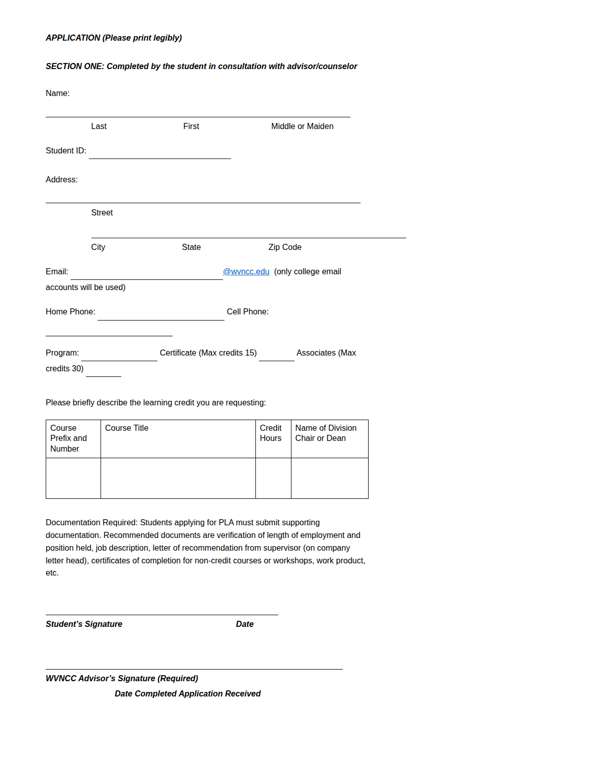APPLICATION (Please print legibly)
SECTION ONE: Completed by the student in consultation with advisor/counselor
Name:
Last First Middle or Maiden
Student ID:
Address:
Street
City State Zip Code
Email: @wvncc.edu (only college email accounts will be used)
Home Phone: Cell Phone:
Program: Certificate (Max credits 15) Associates (Max credits 30)
Please briefly describe the learning credit you are requesting:
| Course Prefix and Number | Course Title | Credit Hours | Name of Division Chair or Dean |
| --- | --- | --- | --- |
Documentation Required: Students applying for PLA must submit supporting documentation. Recommended documents are verification of length of employment and position held, job description, letter of recommendation from supervisor (on company letter head), certificates of completion for non-credit courses or workshops, work product, etc.
Student’s SignatureDate
WVNCC Advisor’s Signature (Required)Date Completed Application Received